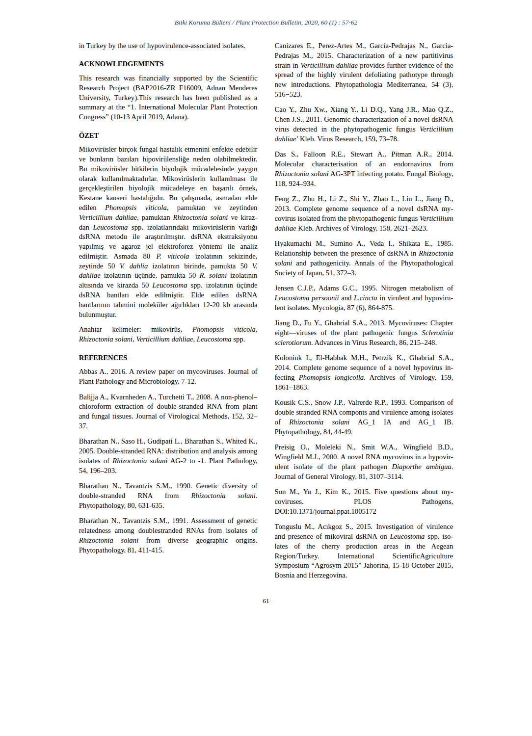Bitki Koruma Bülteni / Plant Protection Bulletin, 2020, 60 (1) : 57-62
in Turkey by the use of hypovirulence-associated isolates.
Acknowledgements
This research was financially supported by the Scientific Research Project (BAP2016-ZR F16009, Adnan Menderes University, Turkey).This research has been published as a summary at the “1. International Molecular Plant Protection Congress” (10-13 April 2019, Adana).
Özet
Mikovirüsler birçok fungal hastalık etmenini enfekte edebilir ve bunların bazıları hipovirülensliğe neden olabilmektedir. Bu mikovirüsler bitkilerin biyolojik mücadelesinde yaygın olarak kullanılmaktadırlar. Mikovirüslerin kullanılması ile gerçekleştirilen biyolojik mücadeleye en başarılı örnek, Kestane kanseri hastalığıdır. Bu çalışmada, asmadan elde edilen Phomopsis viticola, pamuktan ve zeytinden Verticillium dahliae, pamuktan Rhizoctonia solani ve kirazdan Leucostoma spp. izolatlarındaki mikovirüslerin varlığı dsRNA metodu ile araştırılmıştır. dsRNA ekstraksiyonu yapılmış ve agaroz jel elektroforez yöntemi ile analiz edilmiştir. Asmada 80 P. viticola izolatının sekizinde, zeytinde 50 V. dahlia izolatının birinde, pamukta 50 V. dahliae izolatının üçünde, pamukta 50 R. solani izolatının altısında ve kirazda 50 Leucostoma spp. izolatının üçünde dsRNA bantları elde edilmiştir. Elde edilen dsRNA bantlarının tahmini moleküler ağırlıkları 12-20 kb arasında bulunmuştur.
Anahtar kelimeler: mikovirüs, Phomopsis viticola, Rhizoctonia solani, Verticillium dahliae, Leucostoma spp.
References
Abbas A., 2016. A review paper on mycoviruses. Journal of Plant Pathology and Microbiology, 7-12.
Balijja A., Kvarnheden A., Turchetti T., 2008. A non-phenol–chloroform extraction of double-stranded RNA from plant and fungal tissues. Journal of Virological Methods, 152, 32–37.
Bharathan N., Saso H., Gudipati L., Bharathan S., Whited K., 2005. Double-stranded RNA: distribution and analysis among isolates of Rhizoctonia solani AG-2 to -1. Plant Pathology, 54, 196–203.
Bharathan N., Tavantzis S.M., 1990. Genetic diversity of double-stranded RNA from Rhizoctonia solani. Phytopathology, 80, 631-635.
Bharathan N., Tavantzis S.M., 1991. Assessment of genetic relatedness among doublestranded RNAs from isolates of Rhizoctonia solani from diverse geographic origins. Phytopathology, 81, 411-415.
Canizares E., Perez-Artes M., García-Pedrajas N., Garcia-Pedrajas M., 2015. Characterization of a new partitivirus strain in Verticillium dahliae provides further evidence of the spread of the highly virulent defoliating pathotype through new introductions. Phytopathologia Mediterranea, 54 (3), 516−523.
Cao Y., Zhu Xw., Xiang Y., Li D.Q., Yang J.R., Mao Q.Z., Chen J.S., 2011. Genomic characterization of a novel dsRNA virus detected in the phytopathogenic fungus Verticillium dahliae’ Kleb. Virus Research, 159, 73–78.
Das S., Falloon R.E., Stewart A., Pitman A.R., 2014. Molecular characterisation of an endornavirus from Rhizoctonia solani AG-3PT infecting potato. Fungal Biology, 118, 924–934.
Feng Z., Zhu H., Li Z., Shi Y., Zhao L., Liu L., Jiang D., 2013. Complete genome sequence of a novel dsRNA mycovirus isolated from the phytopathogenic fungus Verticillium dahliae Kleb. Archives of Virology, 158, 2621–2623.
Hyakumachi M., Sumino A., Veda I., Shikata E., 1985. Relationship between the presence of dsRNA in Rhizoctonia solani and pathogenicity. Annals of the Phytopathological Society of Japan, 51, 372–3.
Jensen C.J.P., Adams G.C., 1995. Nitrogen metabolism of Leucostoma persoonii and L.cincta in virulent and hypovirulent isolates. Mycologia, 87 (6), 864-875.
Jiang D., Fu Y., Ghabrial S.A., 2013. Mycoviruses: Chapter eight—viruses of the plant pathogenic fungus Sclerotinia sclerotiorum. Advances in Virus Research, 86, 215–248.
Koloniuk I., El-Habbak M.H., Petrzik K., Ghabrial S.A., 2014. Complete genome sequence of a novel hypovirus infecting Phomopsis longicolla. Archives of Virology, 159, 1861–1863.
Kousik C.S., Snow J.P., Valrerde R.P., 1993. Comparison of double stranded RNA componts and virulence among isolates of Rhizoctonia solani AG_1 IA and AG_1 IB. Phytopathology, 84, 44-49.
Preisig O., Moleleki N., Smit W.A., Wingfield B.D., Wingfield M.J., 2000. A novel RNA mycovirus in a hypovirulent isolate of the plant pathogen Diaporthe ambigua. Journal of General Virology, 81, 3107–3114.
Son M., Yu J., Kim K., 2015. Five questions about mycoviruses. PLOS Pathogens, DOI:10.1371/journal.ppat.1005172
Tonguslu M., Acıkgoz S., 2015. Investigation of virulence and presence of mikoviral dsRNA on Leucostoma spp. isolates of the cherry production areas in the Aegean Region/Turkey. International ScientificAgriculture Symposium “Agrosym 2015” Jahorina, 15-18 October 2015, Bosnia and Herzegovina.
61